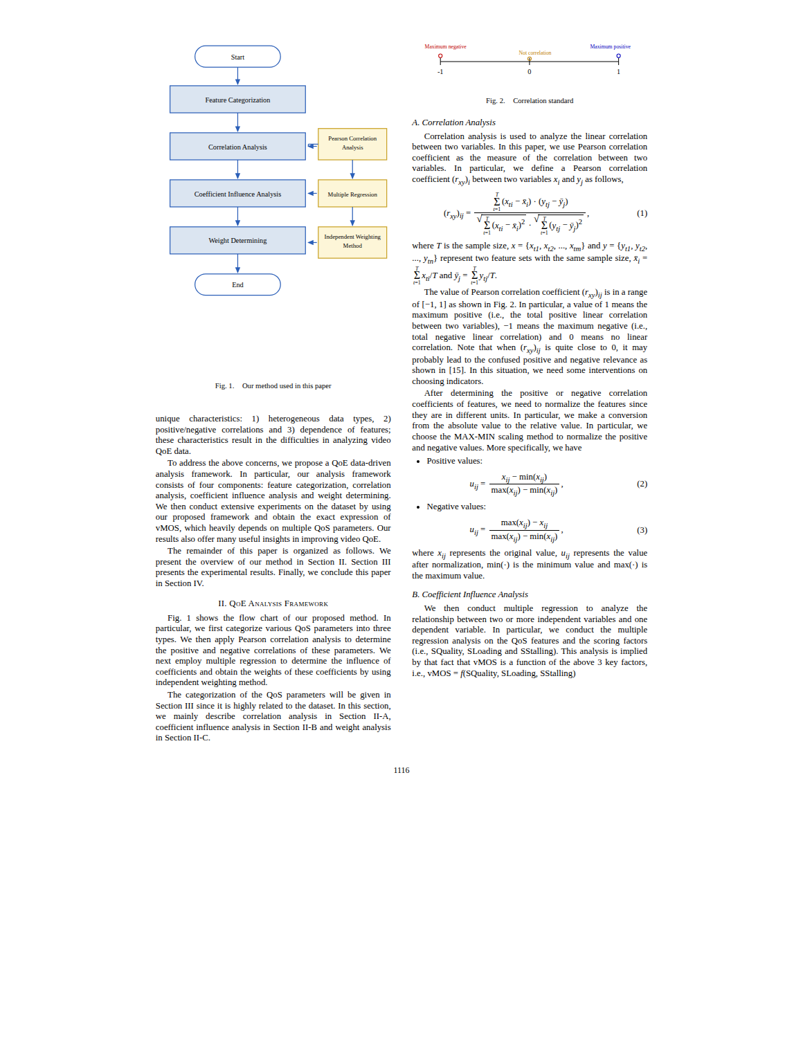Start Feature Categorization Correlation Analysis Coefficient Influence Analysis Weight Determining End Pearson Correlation Analysis Multiple Regression Independent Weighting Method
Fig. 1. Our method used in this paper
unique characteristics: 1) heterogeneous data types, 2) positive/negative correlations and 3) dependence of features; these characteristics result in the difficulties in analyzing video QoE data.
To address the above concerns, we propose a QoE data-driven analysis framework. In particular, our analysis framework consists of four components: feature categorization, correlation analysis, coefficient influence analysis and weight determining. We then conduct extensive experiments on the dataset by using our proposed framework and obtain the exact expression of vMOS, which heavily depends on multiple QoS parameters. Our results also offer many useful insights in improving video QoE.
The remainder of this paper is organized as follows. We present the overview of our method in Section II. Section III presents the experimental results. Finally, we conclude this paper in Section IV.
II. QoE Analysis Framework
Fig. 1 shows the flow chart of our proposed method. In particular, we first categorize various QoS parameters into three types. We then apply Pearson correlation analysis to determine the positive and negative correlations of these parameters. We next employ multiple regression to determine the influence of coefficients and obtain the weights of these coefficients by using independent weighting method.
The categorization of the QoS parameters will be given in Section III since it is highly related to the dataset. In this section, we mainly describe correlation analysis in Section II-A, coefficient influence analysis in Section II-B and weight analysis in Section II-C.
Maximum negative Not correlation Maximum positive -1 0 1
Fig. 2. Correlation standard
A. Correlation Analysis
Correlation analysis is used to analyze the linear correlation between two variables. In this paper, we use Pearson correlation coefficient as the measure of the correlation between two variables. In particular, we define a Pearson correlation coefficient (rxy)i between two variables xi and yj as follows,
(rxy)ij = ΣTt=1(xti − x̄i) · (ytj − ȳj) ΣTt=1(xti − x̄i)2 · ΣTt=1(ytj − ȳj)2 ,
(1)
where T is the sample size, x = {xt1, xt2, ..., xtm} and y = {yt1, yt2, ..., ytn} represent two feature sets with the same sample size, x̄i = ΣTt=1 xti/T and ȳj = ΣTt=1 ytj/T.
The value of Pearson correlation coefficient (rxy)ij is in a range of [−1, 1] as shown in Fig. 2. In particular, a value of 1 means the maximum positive (i.e., the total positive linear correlation between two variables), −1 means the maximum negative (i.e., total negative linear correlation) and 0 means no linear correlation. Note that when (rxy)ij is quite close to 0, it may probably lead to the confused positive and negative relevance as shown in [15]. In this situation, we need some interventions on choosing indicators.
After determining the positive or negative correlation coefficients of features, we need to normalize the features since they are in different units. In particular, we make a conversion from the absolute value to the relative value. In particular, we choose the MAX-MIN scaling method to normalize the positive and negative values. More specifically, we have
Positive values:
uij = xij − min(xij) max(xij) − min(xij) ,
(2)
Negative values:
uij = max(xij) − xij max(xij) − min(xij) ,
(3)
where xij represents the original value, uij represents the value after normalization, min(·) is the minimum value and max(·) is the maximum value.
B. Coefficient Influence Analysis
We then conduct multiple regression to analyze the relationship between two or more independent variables and one dependent variable. In particular, we conduct the multiple regression analysis on the QoS features and the scoring factors (i.e., SQuality, SLoading and SStalling). This analysis is implied by that fact that vMOS is a function of the above 3 key factors, i.e., vMOS = f(SQuality, SLoading, SStalling)
1116